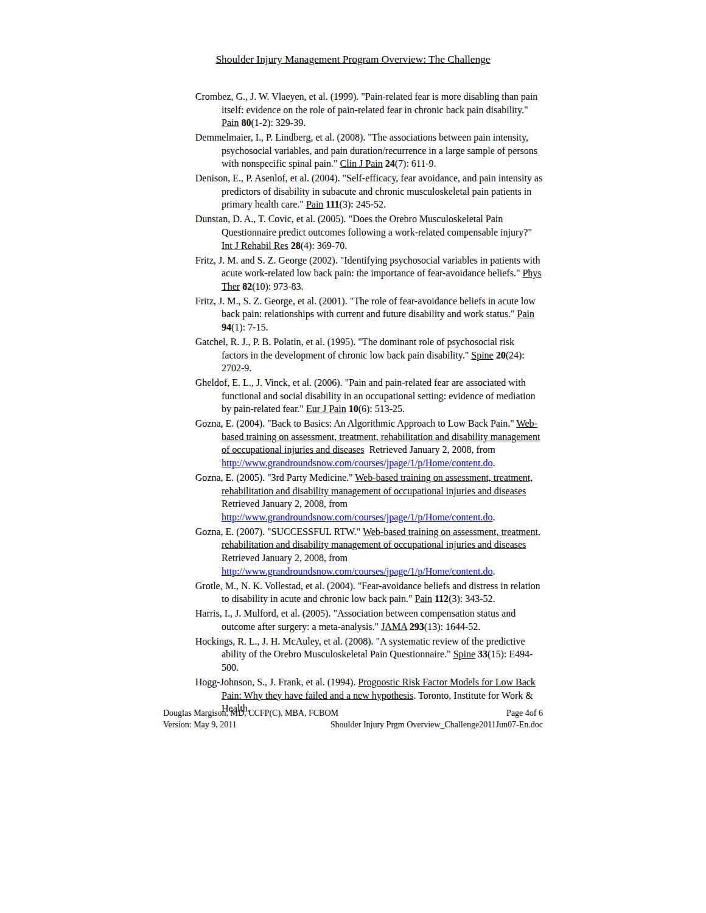Shoulder Injury Management Program Overview: The Challenge
Crombez, G., J. W. Vlaeyen, et al. (1999). "Pain-related fear is more disabling than pain itself: evidence on the role of pain-related fear in chronic back pain disability." Pain 80(1-2): 329-39.
Demmelmaier, I., P. Lindberg, et al. (2008). "The associations between pain intensity, psychosocial variables, and pain duration/recurrence in a large sample of persons with nonspecific spinal pain." Clin J Pain 24(7): 611-9.
Denison, E., P. Asenlof, et al. (2004). "Self-efficacy, fear avoidance, and pain intensity as predictors of disability in subacute and chronic musculoskeletal pain patients in primary health care." Pain 111(3): 245-52.
Dunstan, D. A., T. Covic, et al. (2005). "Does the Orebro Musculoskeletal Pain Questionnaire predict outcomes following a work-related compensable injury?" Int J Rehabil Res 28(4): 369-70.
Fritz, J. M. and S. Z. George (2002). "Identifying psychosocial variables in patients with acute work-related low back pain: the importance of fear-avoidance beliefs." Phys Ther 82(10): 973-83.
Fritz, J. M., S. Z. George, et al. (2001). "The role of fear-avoidance beliefs in acute low back pain: relationships with current and future disability and work status." Pain 94(1): 7-15.
Gatchel, R. J., P. B. Polatin, et al. (1995). "The dominant role of psychosocial risk factors in the development of chronic low back pain disability." Spine 20(24): 2702-9.
Gheldof, E. L., J. Vinck, et al. (2006). "Pain and pain-related fear are associated with functional and social disability in an occupational setting: evidence of mediation by pain-related fear." Eur J Pain 10(6): 513-25.
Gozna, E. (2004). "Back to Basics: An Algorithmic Approach to Low Back Pain." Web-based training on assessment, treatment, rehabilitation and disability management of occupational injuries and diseases Retrieved January 2, 2008, from http://www.grandroundsnow.com/courses/jpage/1/p/Home/content.do.
Gozna, E. (2005). "3rd Party Medicine." Web-based training on assessment, treatment, rehabilitation and disability management of occupational injuries and diseases Retrieved January 2, 2008, from http://www.grandroundsnow.com/courses/jpage/1/p/Home/content.do.
Gozna, E. (2007). "SUCCESSFUL RTW." Web-based training on assessment, treatment, rehabilitation and disability management of occupational injuries and diseases Retrieved January 2, 2008, from http://www.grandroundsnow.com/courses/jpage/1/p/Home/content.do.
Grotle, M., N. K. Vollestad, et al. (2004). "Fear-avoidance beliefs and distress in relation to disability in acute and chronic low back pain." Pain 112(3): 343-52.
Harris, I., J. Mulford, et al. (2005). "Association between compensation status and outcome after surgery: a meta-analysis." JAMA 293(13): 1644-52.
Hockings, R. L., J. H. McAuley, et al. (2008). "A systematic review of the predictive ability of the Orebro Musculoskeletal Pain Questionnaire." Spine 33(15): E494-500.
Hogg-Johnson, S., J. Frank, et al. (1994). Prognostic Risk Factor Models for Low Back Pain: Why they have failed and a new hypothesis. Toronto, Institute for Work & Health.
Douglas Margison, MD, CCFP(C), MBA, FCBOM Page 4of 6
Version: May 9, 2011 Shoulder Injury Prgm Overview_Challenge2011Jun07-En.doc